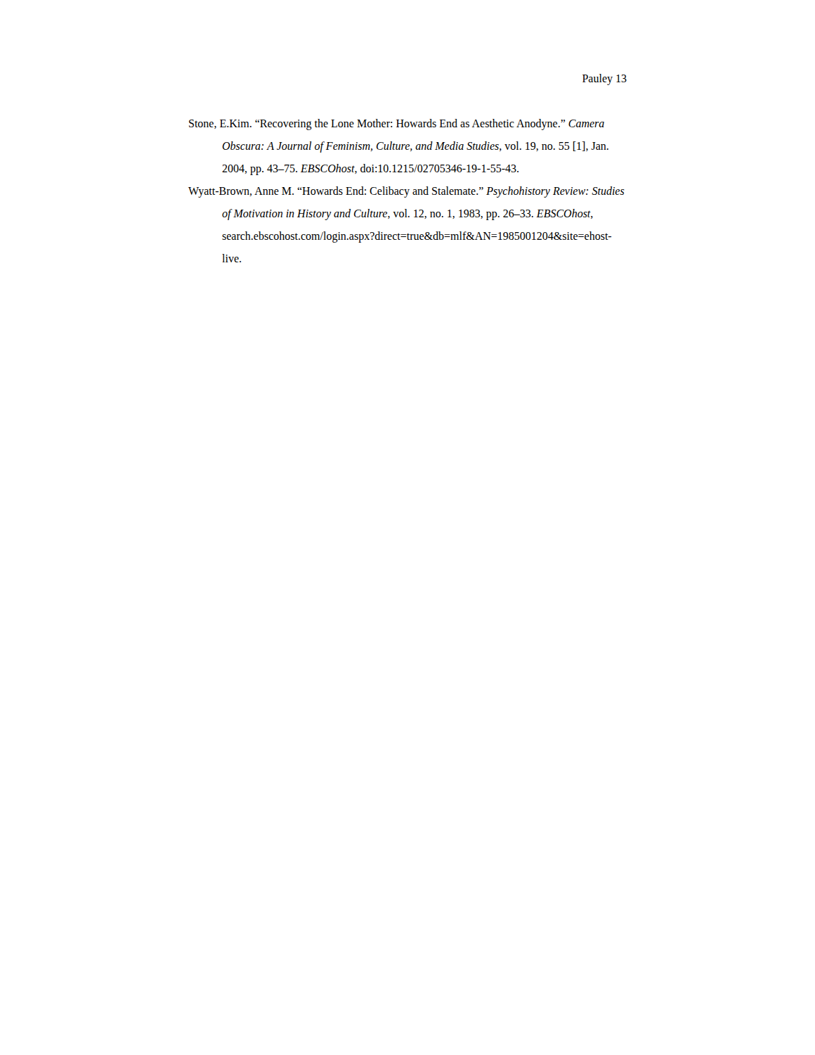Pauley 13
Stone, E.Kim. “Recovering the Lone Mother: Howards End as Aesthetic Anodyne.” Camera Obscura: A Journal of Feminism, Culture, and Media Studies, vol. 19, no. 55 [1], Jan. 2004, pp. 43–75. EBSCOhost, doi:10.1215/02705346-19-1-55-43.
Wyatt-Brown, Anne M. “Howards End: Celibacy and Stalemate.” Psychohistory Review: Studies of Motivation in History and Culture, vol. 12, no. 1, 1983, pp. 26–33. EBSCOhost, search.ebscohost.com/login.aspx?direct=true&db=mlf&AN=1985001204&site=ehost-live.